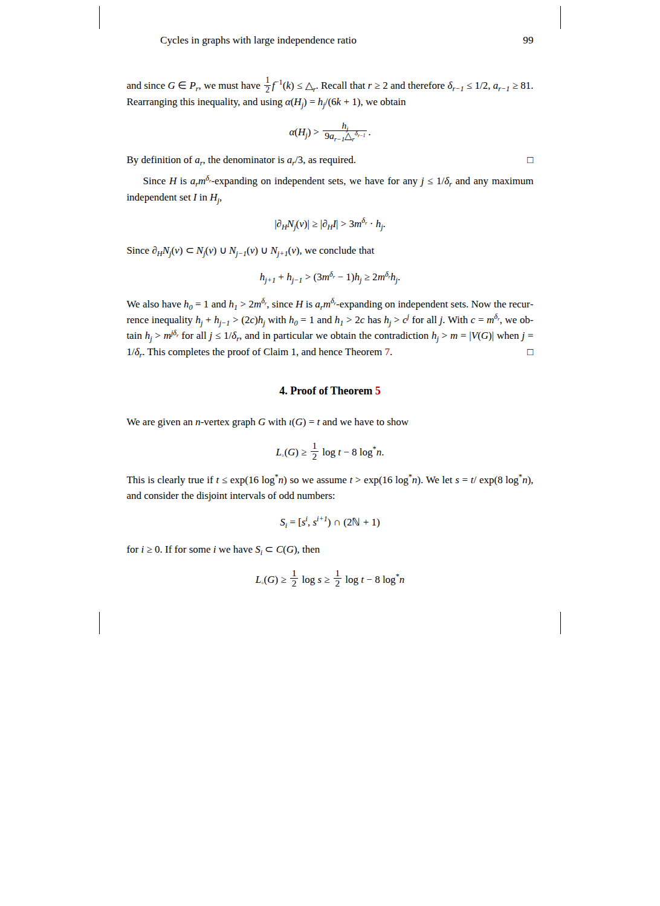Cycles in graphs with large independence ratio 99
and since G ∈ Pr, we must have 12 f−1(k) ≤ △r. Recall that r ≥ 2 and therefore δr−1 ≤ 1/2, ar−1 ≥ 81. Rearranging this inequality, and using α(Hj) = hj/(6k + 1), we obtain
α(Hj) > hj 9ar−1△rδr−1.
By definition of ar, the denominator is ar/3, as required.□
Since H is armδr-expanding on independent sets, we have for any j ≤ 1/δr and any maximum independent set I in Hj,
|∂HNj(v)| ≥ |∂HI| > 3mδr · hj.
Since ∂HNj(v) ⊂ Nj(v) ∪ Nj−1(v) ∪ Nj+1(v), we conclude that
hj+1 + hj−1 > (3mδr − 1)hj ≥ 2mδrhj.
We also have h0 = 1 and h1 > 2mδr, since H is armδr-expanding on independent sets. Now the recurrence inequality hj + hj−1 > (2c)hj with h0 = 1 and h1 > 2c has hj > cj for all j. With c = mδr, we obtain hj > mjδr for all j ≤ 1/δr, and in particular we obtain the contradiction hj > m = |V(G)| when j = 1/δr. This completes the proof of Claim 1, and hence Theorem 7.□
4. Proof of Theorem 5
We are given an n-vertex graph G with ι(G) = t and we have to show
L◦(G) ≥ 12 log t − 8 log*n.
This is clearly true if t ≤ exp(16 log*n) so we assume t > exp(16 log*n). We let s = t/ exp(8 log*n), and consider the disjoint intervals of odd numbers:
Si = [si, si+1) ∩ (2ℕ + 1)
for i ≥ 0. If for some i we have Si ⊂ C(G), then
L◦(G) ≥ 12 log s ≥ 12 log t − 8 log*n